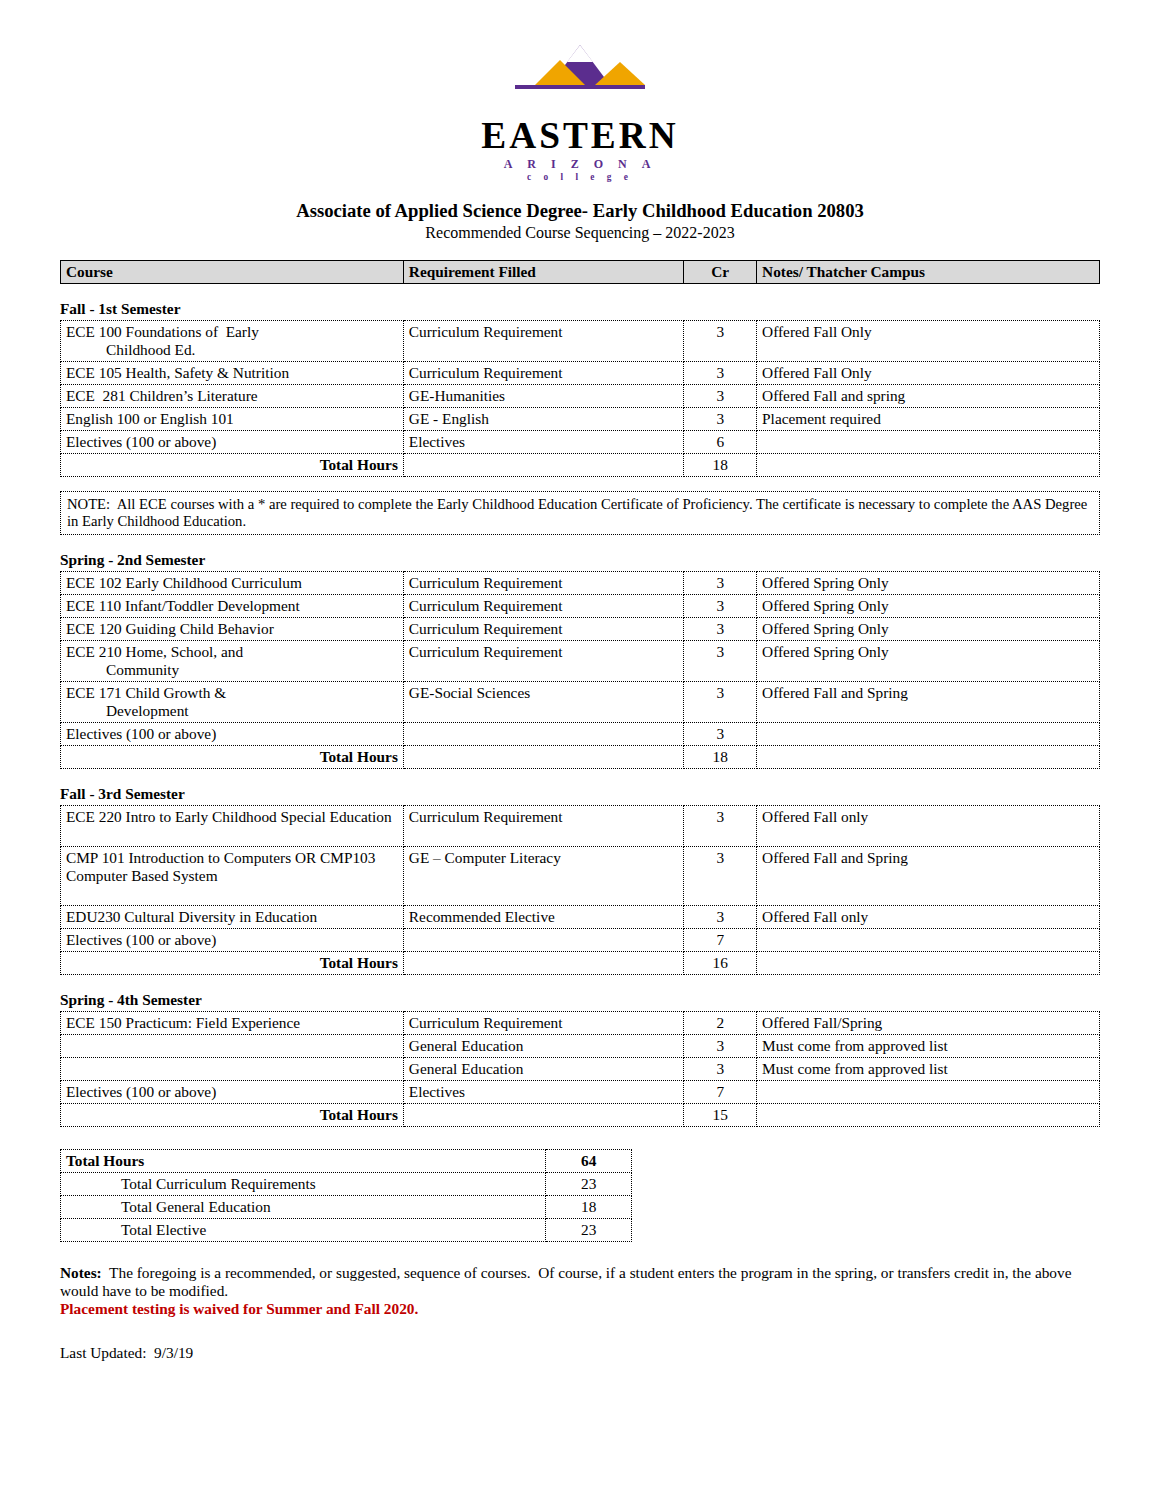EASTERN
A R I Z O N A
c o l l e g e
Associate of Applied Science Degree- Early Childhood Education 20803
Recommended Course Sequencing – 2022-2023
| Course | Requirement Filled | Cr | Notes/ Thatcher Campus |
| --- | --- | --- | --- |
Fall - 1st Semester
| ECE 100 Foundations of Early Childhood Ed. | Curriculum Requirement | 3 | Offered Fall Only |
| ECE 105 Health, Safety & Nutrition | Curriculum Requirement | 3 | Offered Fall Only |
| ECE 281 Children’s Literature | GE-Humanities | 3 | Offered Fall and spring |
| English 100 or English 101 | GE - English | 3 | Placement required |
| Electives (100 or above) | Electives | 6 | |
| Total Hours | | 18 | |
NOTE: All ECE courses with a * are required to complete the Early Childhood Education Certificate of Proficiency. The certificate is necessary to complete the AAS Degree in Early Childhood Education.
Spring - 2nd Semester
| ECE 102 Early Childhood Curriculum | Curriculum Requirement | 3 | Offered Spring Only |
| ECE 110 Infant/Toddler Development | Curriculum Requirement | 3 | Offered Spring Only |
| ECE 120 Guiding Child Behavior | Curriculum Requirement | 3 | Offered Spring Only |
| ECE 210 Home, School, and Community | Curriculum Requirement | 3 | Offered Spring Only |
| ECE 171 Child Growth & Development | GE-Social Sciences | 3 | Offered Fall and Spring |
| Electives (100 or above) | | 3 | |
| Total Hours | | 18 | |
Fall - 3rd Semester
| ECE 220 Intro to Early Childhood Special Education | Curriculum Requirement | 3 | Offered Fall only |
| CMP 101 Introduction to Computers OR CMP103 Computer Based System | GE – Computer Literacy | 3 | Offered Fall and Spring |
| EDU230 Cultural Diversity in Education | Recommended Elective | 3 | Offered Fall only |
| Electives (100 or above) | | 7 | |
| Total Hours | | 16 | |
Spring - 4th Semester
| ECE 150 Practicum: Field Experience | Curriculum Requirement | 2 | Offered Fall/Spring |
| | General Education | 3 | Must come from approved list |
| | General Education | 3 | Must come from approved list |
| Electives (100 or above) | Electives | 7 | |
| Total Hours | | 15 | |
| Total Hours | 64 |
| Total Curriculum Requirements | 23 |
| Total General Education | 18 |
| Total Elective | 23 |
Notes: The foregoing is a recommended, or suggested, sequence of courses. Of course, if a student enters the program in the spring, or transfers credit in, the above would have to be modified.
Placement testing is waived for Summer and Fall 2020.
Last Updated: 9/3/19